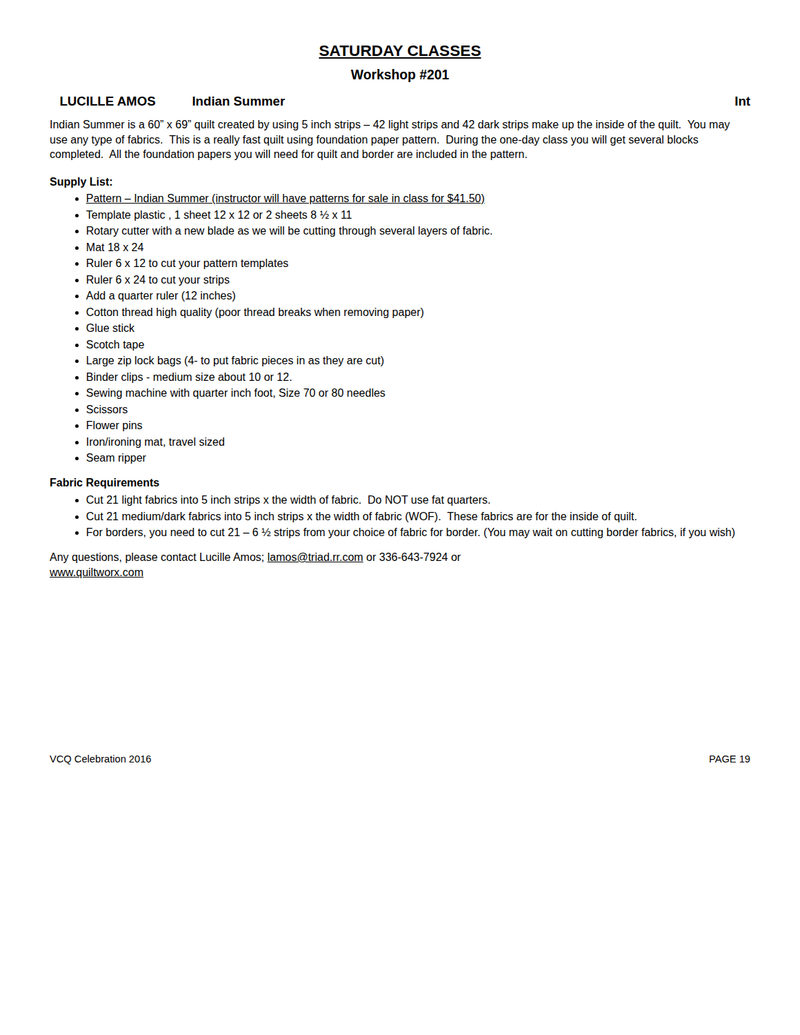SATURDAY CLASSES
Workshop #201
LUCILLE AMOS Indian Summer Int
Indian Summer is a 60” x 69” quilt created by using 5 inch strips – 42 light strips and 42 dark strips make up the inside of the quilt. You may use any type of fabrics. This is a really fast quilt using foundation paper pattern. During the one-day class you will get several blocks completed. All the foundation papers you will need for quilt and border are included in the pattern.
Supply List:
Pattern – Indian Summer (instructor will have patterns for sale in class for $41.50)
Template plastic , 1 sheet 12 x 12 or 2 sheets 8 ½ x 11
Rotary cutter with a new blade as we will be cutting through several layers of fabric.
Mat 18 x 24
Ruler 6 x 12 to cut your pattern templates
Ruler 6 x 24 to cut your strips
Add a quarter ruler (12 inches)
Cotton thread high quality (poor thread breaks when removing paper)
Glue stick
Scotch tape
Large zip lock bags (4- to put fabric pieces in as they are cut)
Binder clips - medium size about 10 or 12.
Sewing machine with quarter inch foot, Size 70 or 80 needles
Scissors
Flower pins
Iron/ironing mat, travel sized
Seam ripper
Fabric Requirements
Cut 21 light fabrics into 5 inch strips x the width of fabric. Do NOT use fat quarters.
Cut 21 medium/dark fabrics into 5 inch strips x the width of fabric (WOF). These fabrics are for the inside of quilt.
For borders, you need to cut 21 – 6 ½ strips from your choice of fabric for border. (You may wait on cutting border fabrics, if you wish)
Any questions, please contact Lucille Amos; lamos@triad.rr.com or 336-643-7924 or
www.quiltworx.com
VCQ Celebration 2016 PAGE 19